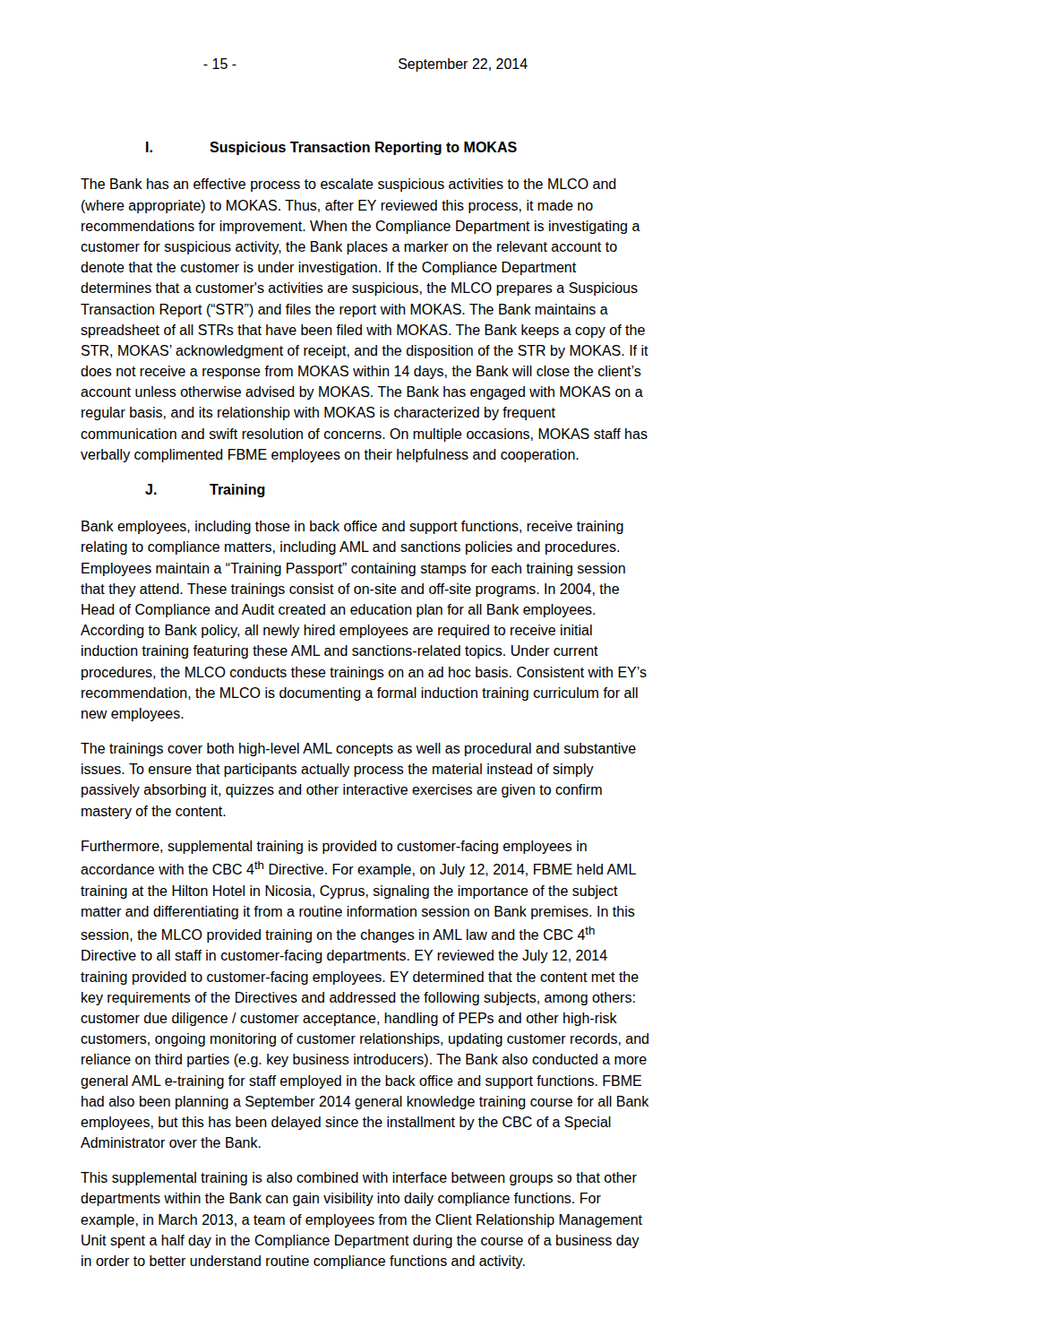- 15 - September 22, 2014
I. Suspicious Transaction Reporting to MOKAS
The Bank has an effective process to escalate suspicious activities to the MLCO and (where appropriate) to MOKAS. Thus, after EY reviewed this process, it made no recommendations for improvement. When the Compliance Department is investigating a customer for suspicious activity, the Bank places a marker on the relevant account to denote that the customer is under investigation. If the Compliance Department determines that a customer's activities are suspicious, the MLCO prepares a Suspicious Transaction Report (“STR”) and files the report with MOKAS. The Bank maintains a spreadsheet of all STRs that have been filed with MOKAS. The Bank keeps a copy of the STR, MOKAS’ acknowledgment of receipt, and the disposition of the STR by MOKAS. If it does not receive a response from MOKAS within 14 days, the Bank will close the client’s account unless otherwise advised by MOKAS. The Bank has engaged with MOKAS on a regular basis, and its relationship with MOKAS is characterized by frequent communication and swift resolution of concerns. On multiple occasions, MOKAS staff has verbally complimented FBME employees on their helpfulness and cooperation.
J. Training
Bank employees, including those in back office and support functions, receive training relating to compliance matters, including AML and sanctions policies and procedures. Employees maintain a “Training Passport” containing stamps for each training session that they attend. These trainings consist of on-site and off-site programs. In 2004, the Head of Compliance and Audit created an education plan for all Bank employees. According to Bank policy, all newly hired employees are required to receive initial induction training featuring these AML and sanctions-related topics. Under current procedures, the MLCO conducts these trainings on an ad hoc basis. Consistent with EY’s recommendation, the MLCO is documenting a formal induction training curriculum for all new employees.
The trainings cover both high-level AML concepts as well as procedural and substantive issues. To ensure that participants actually process the material instead of simply passively absorbing it, quizzes and other interactive exercises are given to confirm mastery of the content.
Furthermore, supplemental training is provided to customer-facing employees in accordance with the CBC 4th Directive. For example, on July 12, 2014, FBME held AML training at the Hilton Hotel in Nicosia, Cyprus, signaling the importance of the subject matter and differentiating it from a routine information session on Bank premises. In this session, the MLCO provided training on the changes in AML law and the CBC 4th Directive to all staff in customer-facing departments. EY reviewed the July 12, 2014 training provided to customer-facing employees. EY determined that the content met the key requirements of the Directives and addressed the following subjects, among others: customer due diligence / customer acceptance, handling of PEPs and other high-risk customers, ongoing monitoring of customer relationships, updating customer records, and reliance on third parties (e.g. key business introducers). The Bank also conducted a more general AML e-training for staff employed in the back office and support functions. FBME had also been planning a September 2014 general knowledge training course for all Bank employees, but this has been delayed since the installment by the CBC of a Special Administrator over the Bank.
This supplemental training is also combined with interface between groups so that other departments within the Bank can gain visibility into daily compliance functions. For example, in March 2013, a team of employees from the Client Relationship Management Unit spent a half day in the Compliance Department during the course of a business day in order to better understand routine compliance functions and activity.